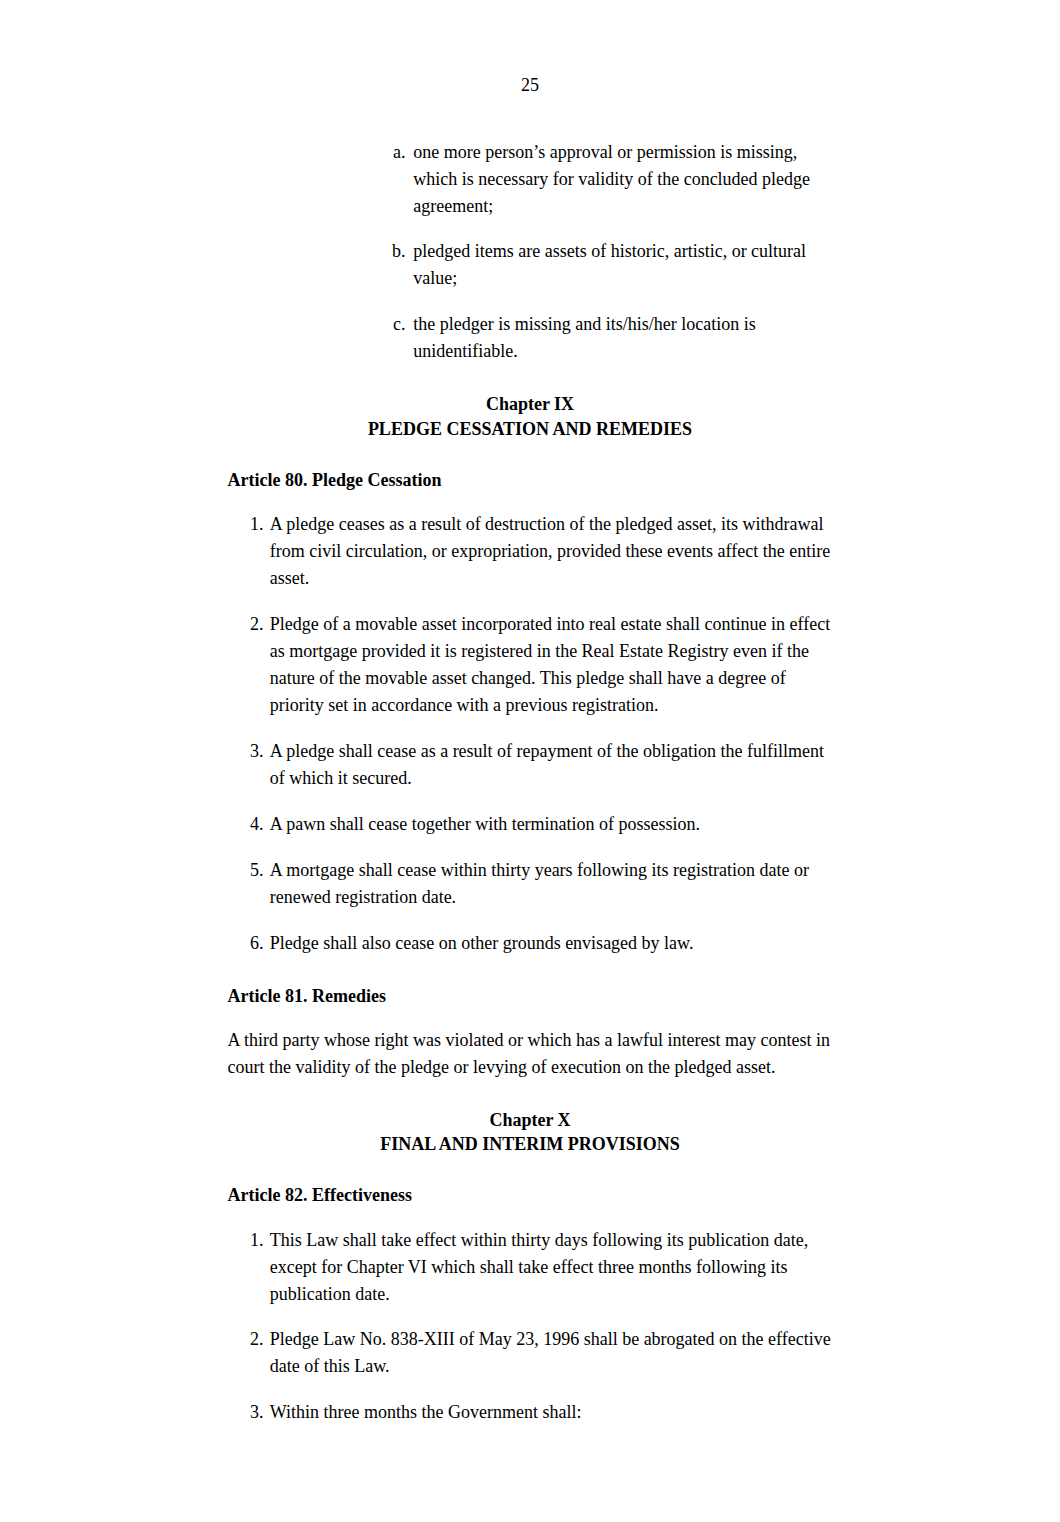25
one more person’s approval or permission is missing, which is necessary for validity of the concluded pledge agreement;
pledged items are assets of historic, artistic, or cultural value;
the pledger is missing and its/his/her location is unidentifiable.
Chapter IX PLEDGE CESSATION AND REMEDIES
Article 80. Pledge Cessation
A pledge ceases as a result of destruction of the pledged asset, its withdrawal from civil circulation, or expropriation, provided these events affect the entire asset.
Pledge of a movable asset incorporated into real estate shall continue in effect as mortgage provided it is registered in the Real Estate Registry even if the nature of the movable asset changed. This pledge shall have a degree of priority set in accordance with a previous registration.
A pledge shall cease as a result of repayment of the obligation the fulfillment of which it secured.
A pawn shall cease together with termination of possession.
A mortgage shall cease within thirty years following its registration date or renewed registration date.
Pledge shall also cease on other grounds envisaged by law.
Article 81. Remedies
A third party whose right was violated or which has a lawful interest may contest in court the validity of the pledge or levying of execution on the pledged asset.
Chapter X FINAL AND INTERIM PROVISIONS
Article 82. Effectiveness
This Law shall take effect within thirty days following its publication date, except for Chapter VI which shall take effect three months following its publication date.
Pledge Law No. 838-XIII of May 23, 1996 shall be abrogated on the effective date of this Law.
Within three months the Government shall: